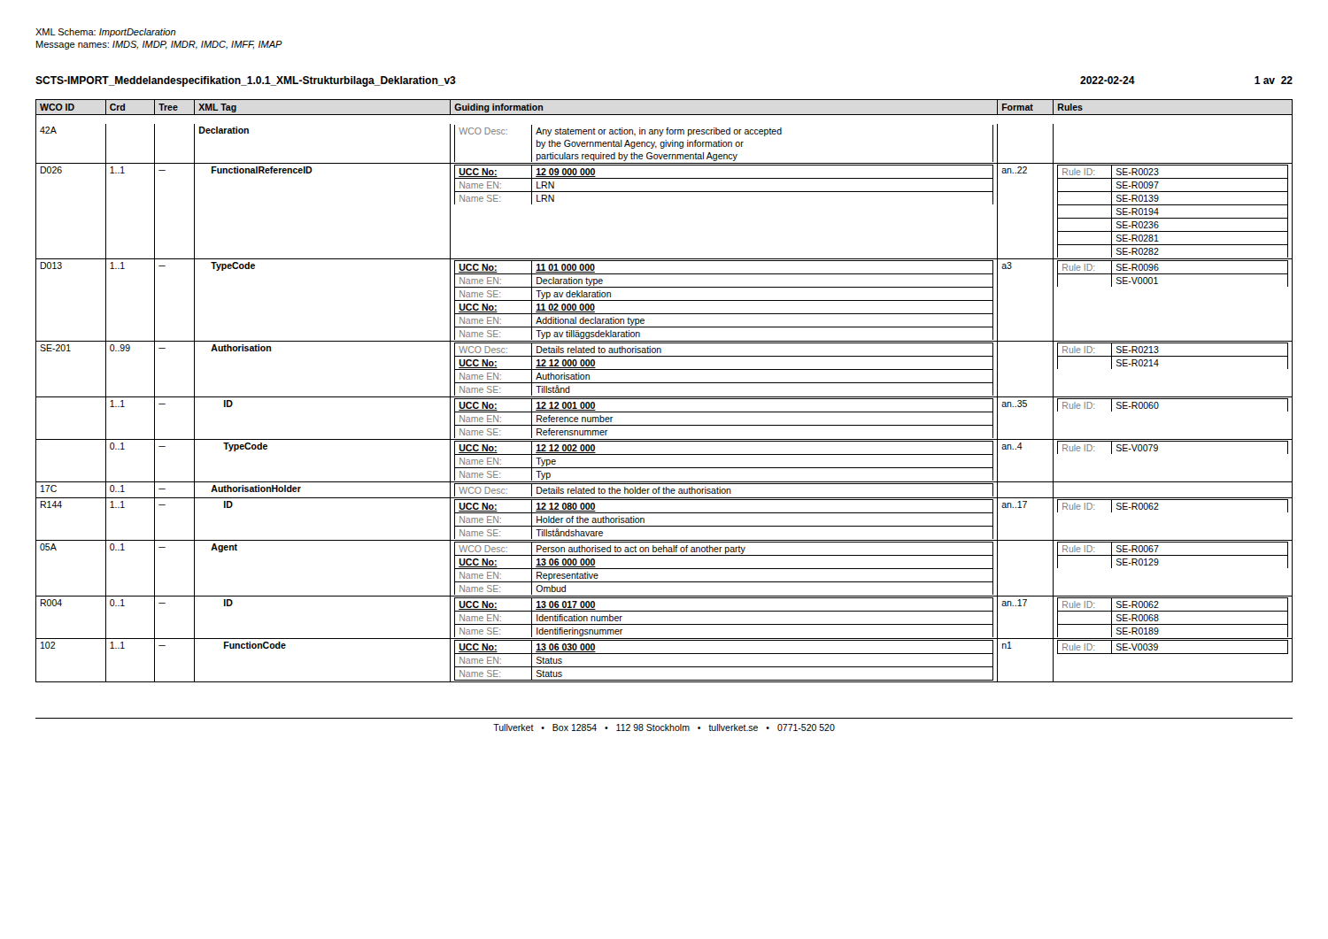XML Schema: ImportDeclaration
Message names: IMDS, IMDP, IMDR, IMDC, IMFF, IMAP
SCTS-IMPORT_Meddelandespecifikation_1.0.1_XML-Strukturbilaga_Deklaration_v3
2022-02-24
1 av 22
| WCO ID | Crd | Tree | XML Tag | Guiding information | Format | Rules |
| --- | --- | --- | --- | --- | --- | --- |
| 42A | | | Declaration | / WCO Desc: / Any statement or action, in any form prescribed or accepted / / / by the Governmental Agency, giving information or / / / particulars required by the Governmental Agency / | | |
| D026 | 1..1 | ─ | FunctionalReferenceID | / UCC No: / 12 09 000 000 / / Name EN: / LRN / / Name SE: / LRN / | an..22 | / Rule ID: / SE-R0023 / / / SE-R0097 / / / SE-R0139 / / / SE-R0194 / / / SE-R0236 / / / SE-R0281 / / / SE-R0282 / |
| D013 | 1..1 | ─ | TypeCode | / UCC No: / 11 01 000 000 / / Name EN: / Declaration type / / Name SE: / Typ av deklaration / / UCC No: / 11 02 000 000 / / Name EN: / Additional declaration type / / Name SE: / Typ av tilläggsdeklaration / | a3 | / Rule ID: / SE-R0096 / / / SE-V0001 / |
| SE-201 | 0..99 | ─ | Authorisation | / WCO Desc: / Details related to authorisation / / UCC No: / 12 12 000 000 / / Name EN: / Authorisation / / Name SE: / Tillstånd / | | / Rule ID: / SE-R0213 / / / SE-R0214 / |
| | 1..1 | ─ | ID | / UCC No: / 12 12 001 000 / / Name EN: / Reference number / / Name SE: / Referensnummer / | an..35 | / Rule ID: / SE-R0060 / |
| | 0..1 | ─ | TypeCode | / UCC No: / 12 12 002 000 / / Name EN: / Type / / Name SE: / Typ / | an..4 | / Rule ID: / SE-V0079 / |
| 17C | 0..1 | ─ | AuthorisationHolder | / WCO Desc: / Details related to the holder of the authorisation / | | |
| R144 | 1..1 | ─ | ID | / UCC No: / 12 12 080 000 / / Name EN: / Holder of the authorisation / / Name SE: / Tillståndshavare / | an..17 | / Rule ID: / SE-R0062 / |
| 05A | 0..1 | ─ | Agent | / WCO Desc: / Person authorised to act on behalf of another party / / UCC No: / 13 06 000 000 / / Name EN: / Representative / / Name SE: / Ombud / | | / Rule ID: / SE-R0067 / / / SE-R0129 / |
| R004 | 0..1 | ─ | ID | / UCC No: / 13 06 017 000 / / Name EN: / Identification number / / Name SE: / Identifieringsnummer / | an..17 | / Rule ID: / SE-R0062 / / / SE-R0068 / / / SE-R0189 / |
| 102 | 1..1 | ─ | FunctionCode | / UCC No: / 13 06 030 000 / / Name EN: / Status / / Name SE: / Status / | n1 | / Rule ID: / SE-V0039 / |
Tullverket • Box 12854 • 112 98 Stockholm • tullverket.se • 0771-520 520